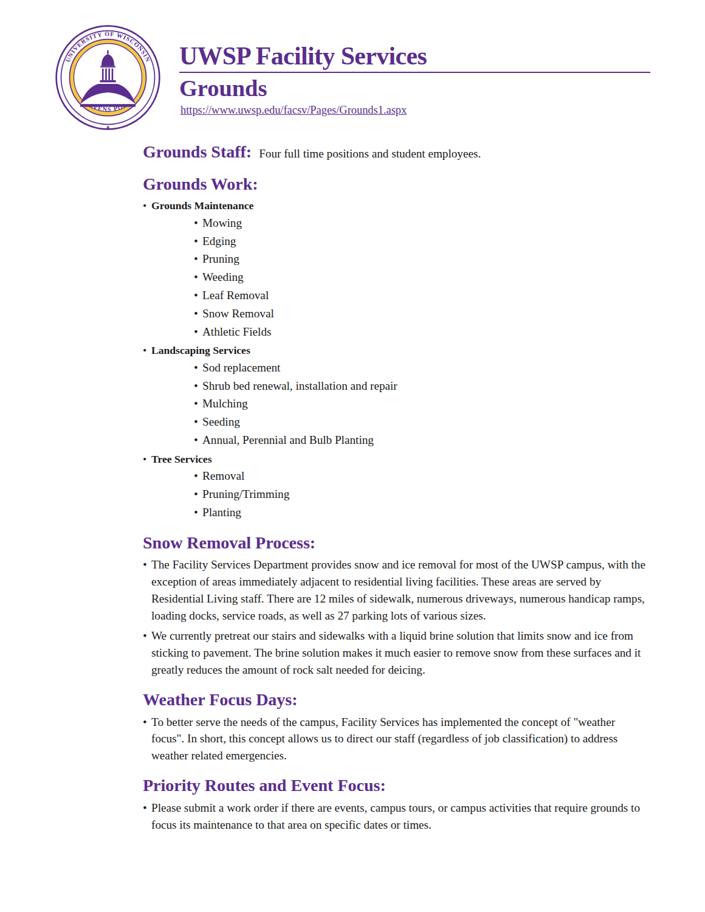UNIVERSITY OF WISCONSIN STEVENS POINT ★
UWSP Facility Services
Grounds
https://www.uwsp.edu/facsv/Pages/Grounds1.aspx
Grounds Staff:
Four full time positions and student employees.
Grounds Work:
Grounds Maintenance
Mowing
Edging
Pruning
Weeding
Leaf Removal
Snow Removal
Athletic Fields
Landscaping Services
Sod replacement
Shrub bed renewal, installation and repair
Mulching
Seeding
Annual, Perennial and Bulb Planting
Tree Services
Removal
Pruning/Trimming
Planting
Snow Removal Process:
The Facility Services Department provides snow and ice removal for most of the UWSP campus, with the exception of areas immediately adjacent to residential living facilities. These areas are served by Residential Living staff. There are 12 miles of sidewalk, numerous driveways, numerous handicap ramps, loading docks, service roads, as well as 27 parking lots of various sizes.
We currently pretreat our stairs and sidewalks with a liquid brine solution that limits snow and ice from sticking to pavement. The brine solution makes it much easier to remove snow from these surfaces and it greatly reduces the amount of rock salt needed for deicing.
Weather Focus Days:
To better serve the needs of the campus, Facility Services has implemented the concept of "weather focus". In short, this concept allows us to direct our staff (regardless of job classification) to address weather related emergencies.
Priority Routes and Event Focus:
Please submit a work order if there are events, campus tours, or campus activities that require grounds to focus its maintenance to that area on specific dates or times.